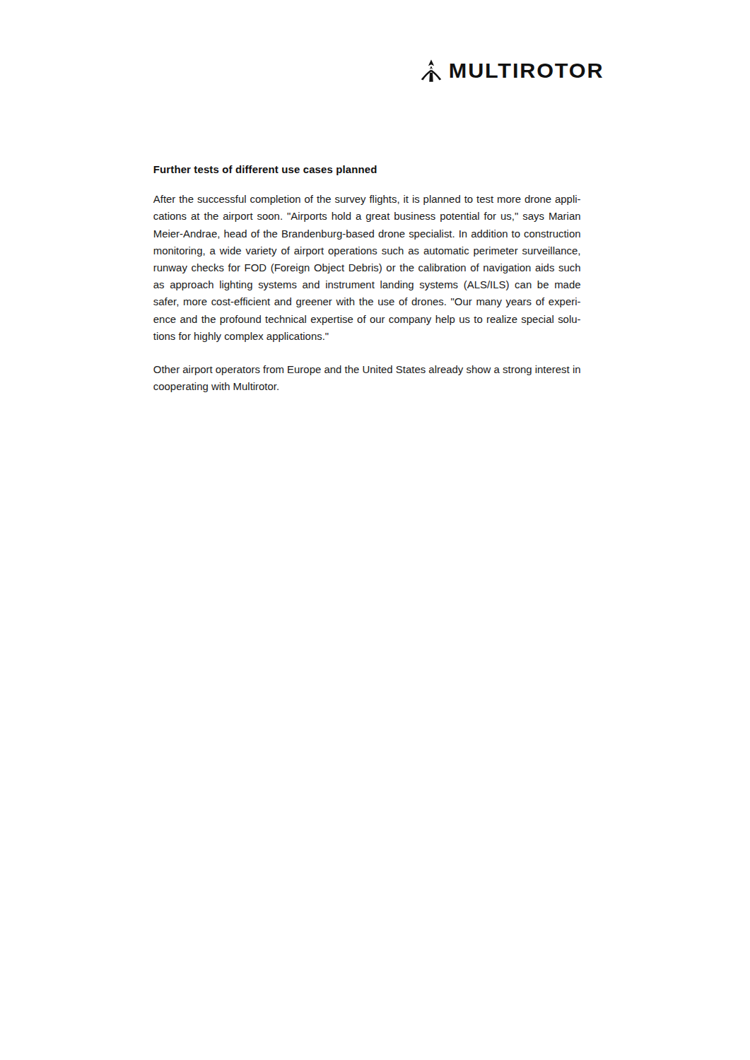Multirotor
Further tests of different use cases planned
After the successful completion of the survey flights, it is planned to test more drone applications at the airport soon. "Airports hold a great business potential for us," says Marian Meier-Andrae, head of the Brandenburg-based drone specialist. In addition to construction monitoring, a wide variety of airport operations such as automatic perimeter surveillance, runway checks for FOD (Foreign Object Debris) or the calibration of navigation aids such as approach lighting systems and instrument landing systems (ALS/ILS) can be made safer, more cost-efficient and greener with the use of drones. "Our many years of experience and the profound technical expertise of our company help us to realize special solutions for highly complex applications."
Other airport operators from Europe and the United States already show a strong interest in cooperating with Multirotor.